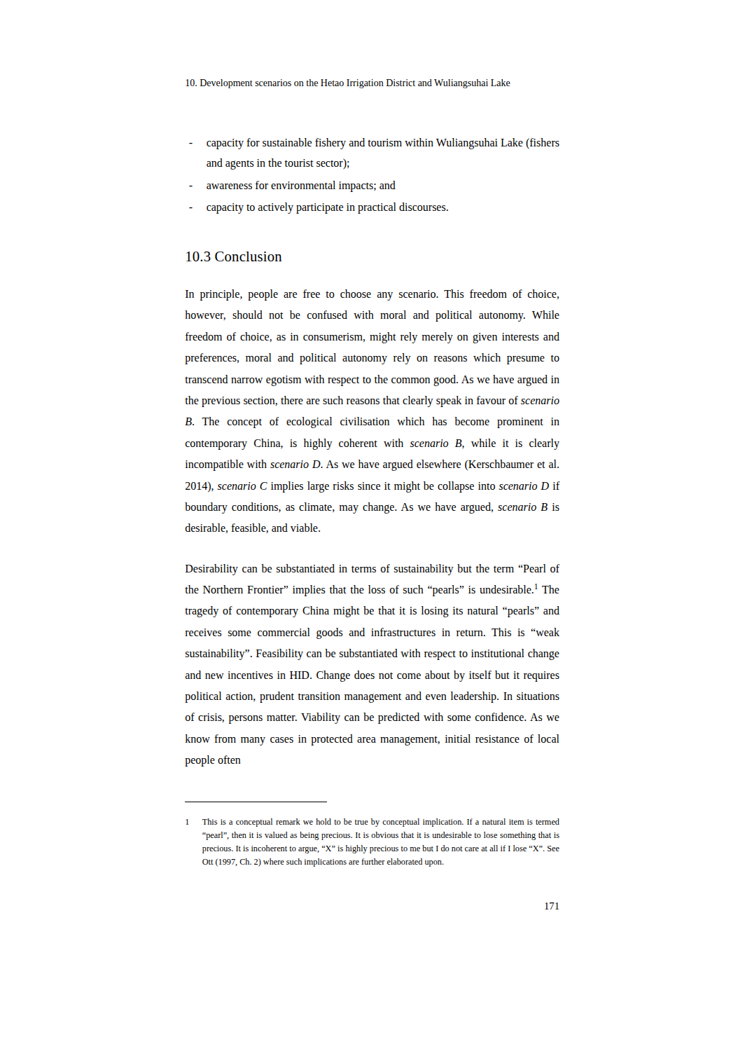10. Development scenarios on the Hetao Irrigation District and Wuliangsuhai Lake
capacity for sustainable fishery and tourism within Wuliangsuhai Lake (fishers and agents in the tourist sector);
awareness for environmental impacts; and
capacity to actively participate in practical discourses.
10.3 Conclusion
In principle, people are free to choose any scenario. This freedom of choice, however, should not be confused with moral and political autonomy. While freedom of choice, as in consumerism, might rely merely on given interests and preferences, moral and political autonomy rely on reasons which presume to transcend narrow egotism with respect to the common good. As we have argued in the previous section, there are such reasons that clearly speak in favour of scenario B. The concept of ecological civilisation which has become prominent in contemporary China, is highly coherent with scenario B, while it is clearly incompatible with scenario D. As we have argued elsewhere (Kerschbaumer et al. 2014), scenario C implies large risks since it might be collapse into scenario D if boundary conditions, as climate, may change. As we have argued, scenario B is desirable, feasible, and viable.
Desirability can be substantiated in terms of sustainability but the term “Pearl of the Northern Frontier” implies that the loss of such “pearls” is undesirable.1 The tragedy of contemporary China might be that it is losing its natural “pearls” and receives some commercial goods and infrastructures in return. This is “weak sustainability”. Feasibility can be substantiated with respect to institutional change and new incentives in HID. Change does not come about by itself but it requires political action, prudent transition management and even leadership. In situations of crisis, persons matter. Viability can be predicted with some confidence. As we know from many cases in protected area management, initial resistance of local people often
1
This is a conceptual remark we hold to be true by conceptual implication. If a natural item is termed “pearl”, then it is valued as being precious. It is obvious that it is undesirable to lose something that is precious. It is incoherent to argue, “X” is highly precious to me but I do not care at all if I lose “X”. See Ott (1997, Ch. 2) where such implications are further elaborated upon.
171